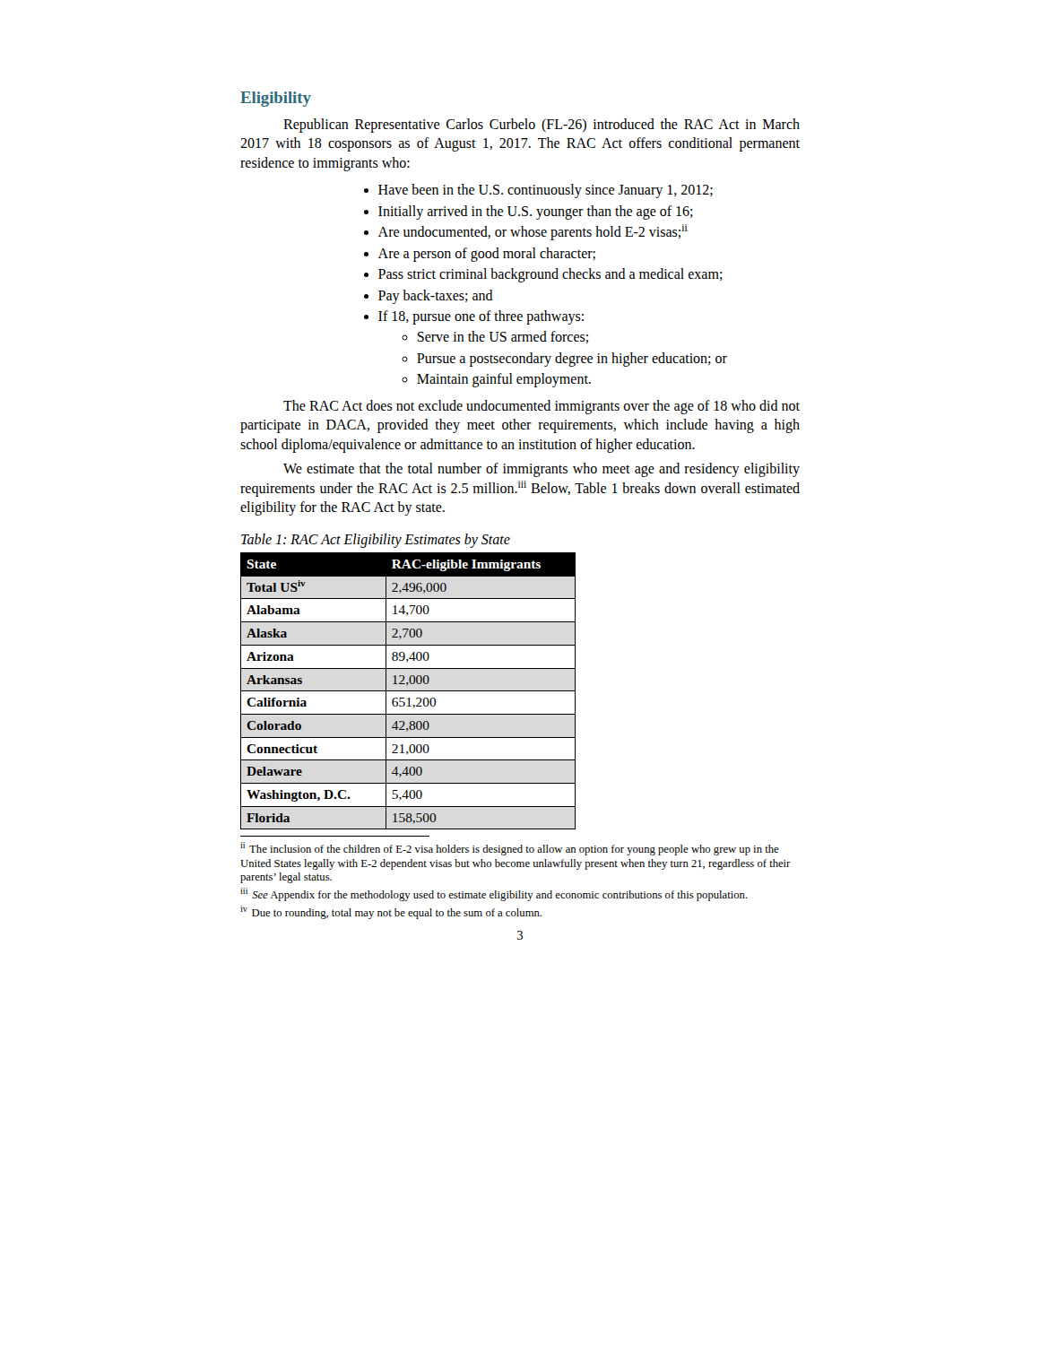Eligibility
Republican Representative Carlos Curbelo (FL-26) introduced the RAC Act in March 2017 with 18 cosponsors as of August 1, 2017. The RAC Act offers conditional permanent residence to immigrants who:
Have been in the U.S. continuously since January 1, 2012;
Initially arrived in the U.S. younger than the age of 16;
Are undocumented, or whose parents hold E-2 visas;ii
Are a person of good moral character;
Pass strict criminal background checks and a medical exam;
Pay back-taxes; and
If 18, pursue one of three pathways:
Serve in the US armed forces;
Pursue a postsecondary degree in higher education; or
Maintain gainful employment.
The RAC Act does not exclude undocumented immigrants over the age of 18 who did not participate in DACA, provided they meet other requirements, which include having a high school diploma/equivalence or admittance to an institution of higher education.
We estimate that the total number of immigrants who meet age and residency eligibility requirements under the RAC Act is 2.5 million.iii Below, Table 1 breaks down overall estimated eligibility for the RAC Act by state.
Table 1: RAC Act Eligibility Estimates by State
| State | RAC-eligible Immigrants |
| --- | --- |
| Total US iv | 2,496,000 |
| Alabama | 14,700 |
| Alaska | 2,700 |
| Arizona | 89,400 |
| Arkansas | 12,000 |
| California | 651,200 |
| Colorado | 42,800 |
| Connecticut | 21,000 |
| Delaware | 4,400 |
| Washington, D.C. | 5,400 |
| Florida | 158,500 |
ii The inclusion of the children of E-2 visa holders is designed to allow an option for young people who grew up in the United States legally with E-2 dependent visas but who become unlawfully present when they turn 21, regardless of their parents’ legal status.
iii See Appendix for the methodology used to estimate eligibility and economic contributions of this population.
iv Due to rounding, total may not be equal to the sum of a column.
3